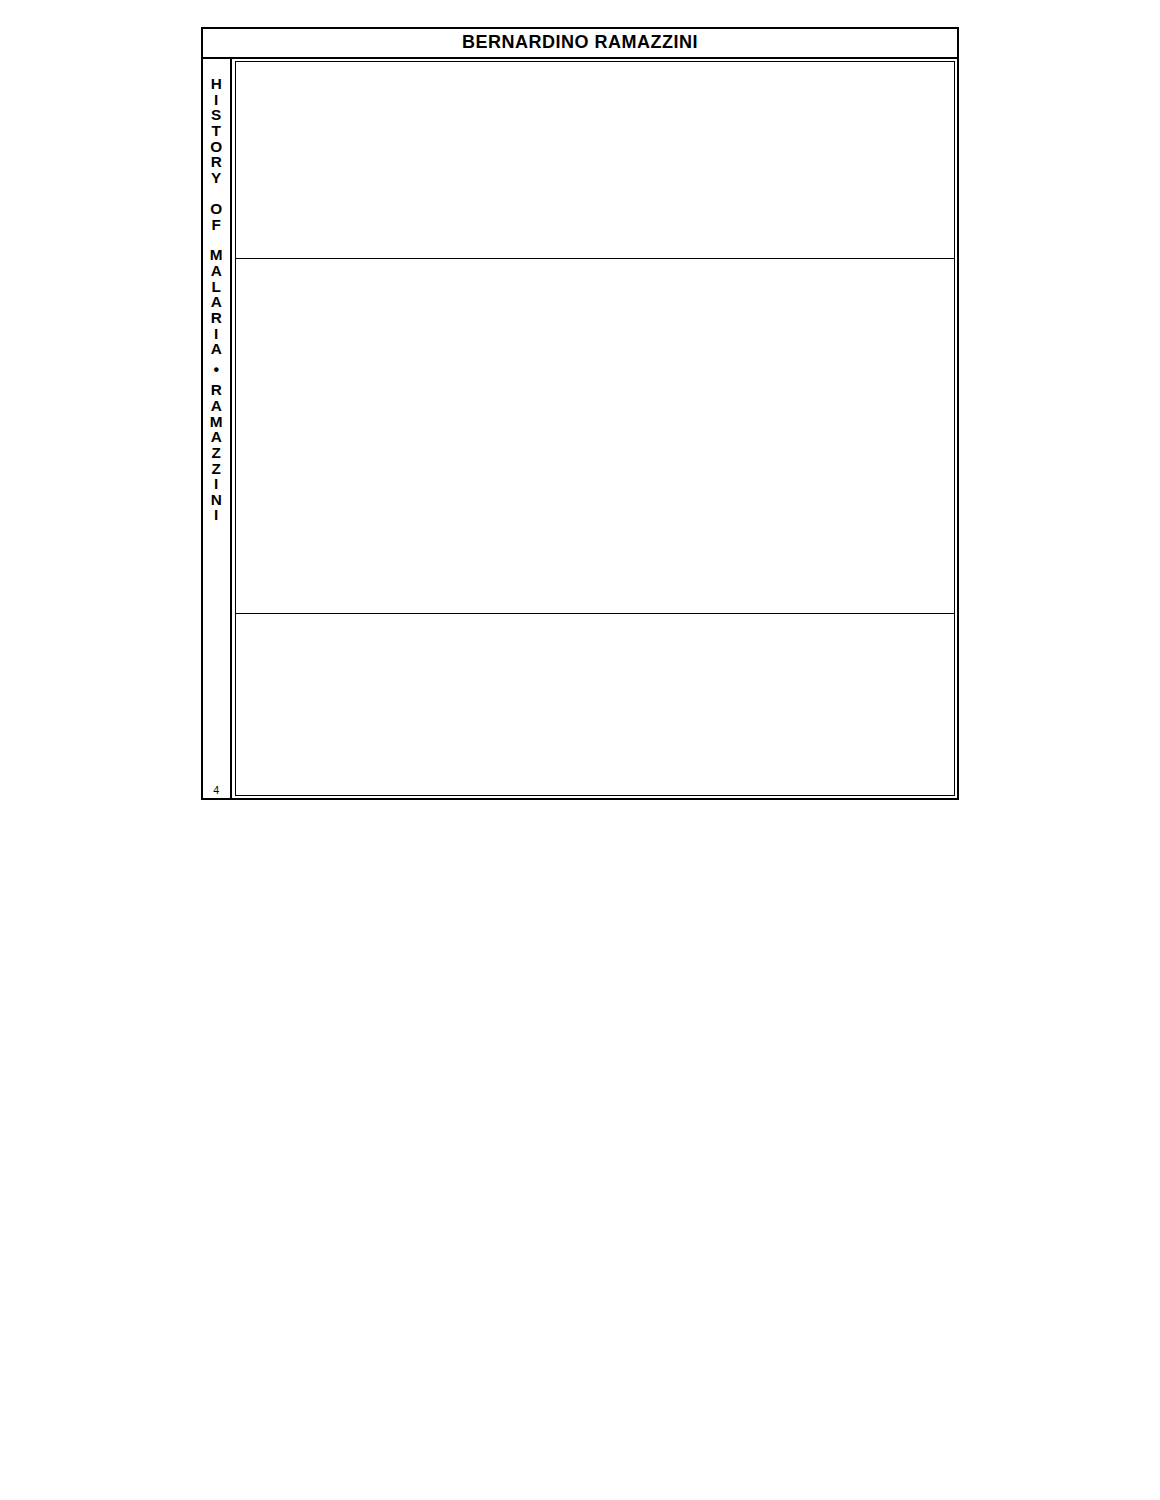BERNARDINO RAMAZZINI
H I S T O R Y O F M A L A R I A • R A M A Z Z I N I
4